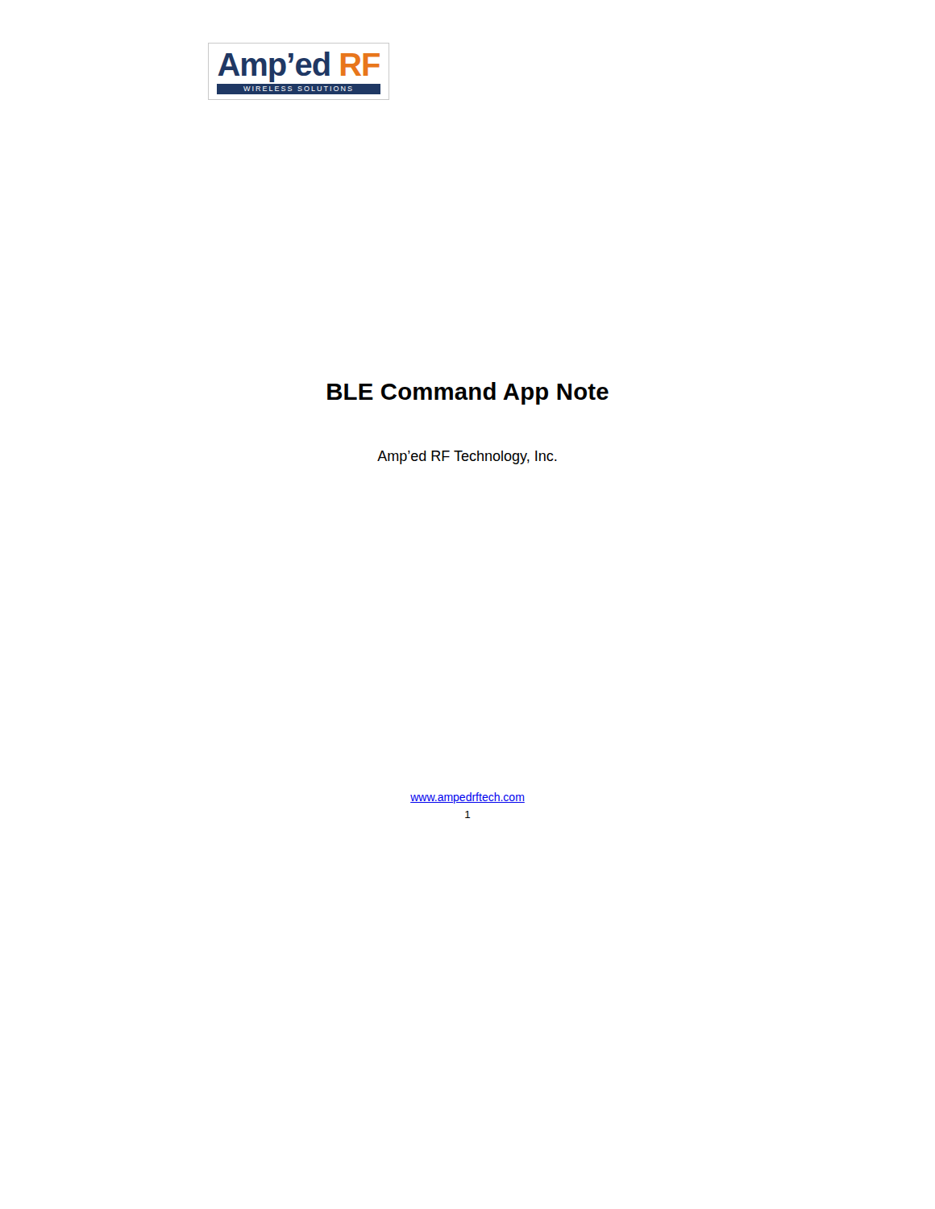Amp’ed RF
Wireless Solutions
BLE Command App Note
Amp’ed RF Technology, Inc.
www.ampedrftech.com
1